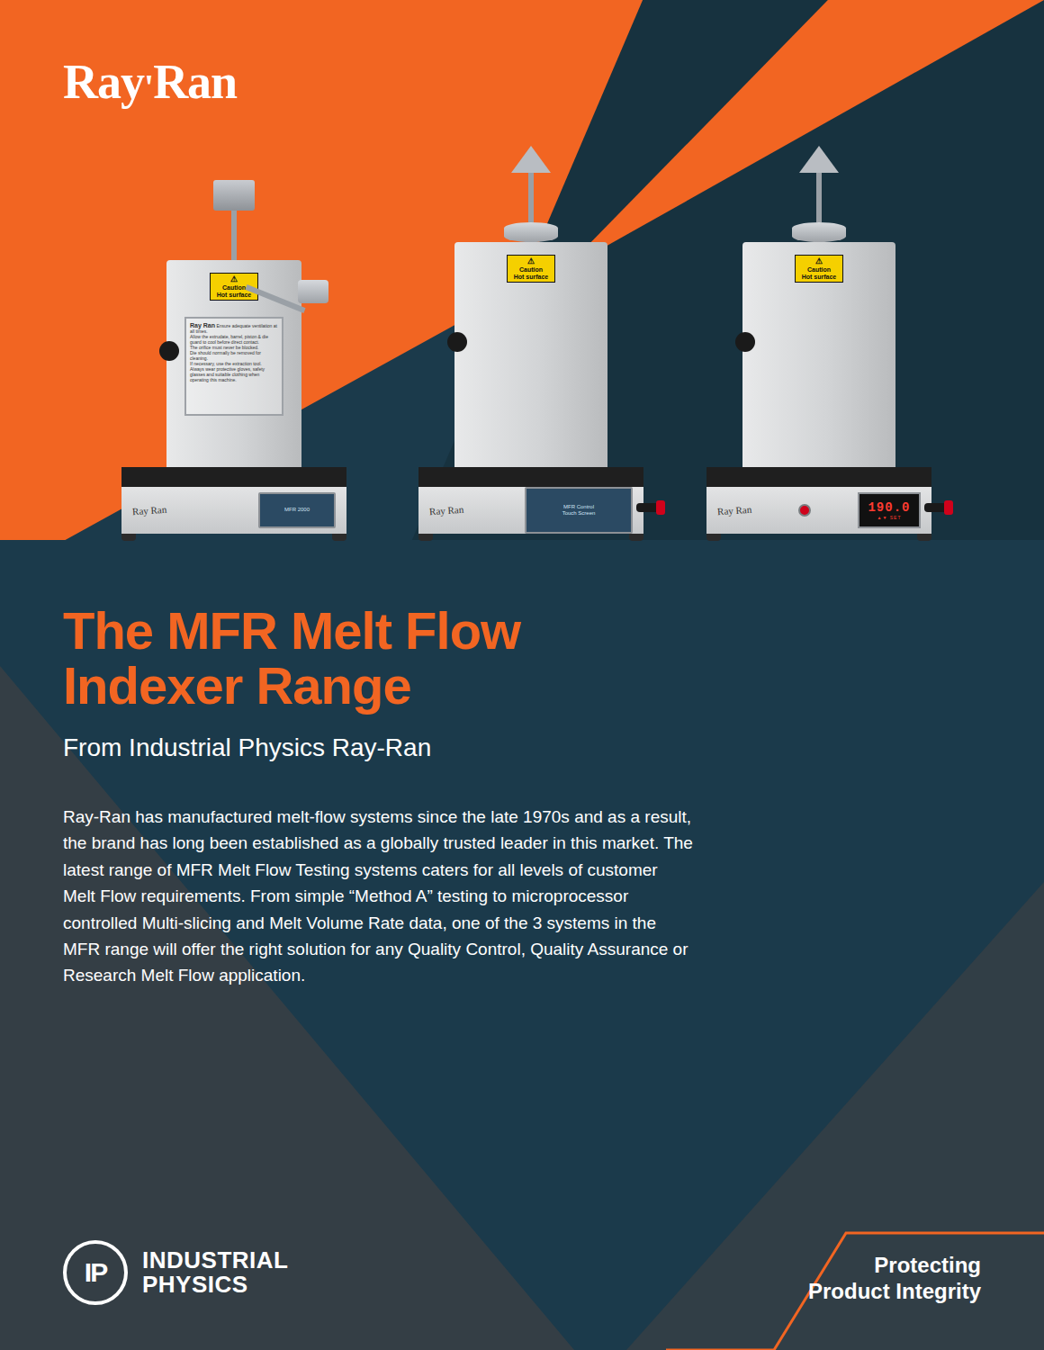Ray'Ran
⚠Caution
Hot surface
Ray Ran Ensure adequate ventilation at all times.
Allow the extrudate, barrel, piston & die guard to cool before direct contact.
The orifice must never be blocked.
Die should normally be removed for cleaning.
If necessary, use the extraction tool.
Always wear protective gloves, safety glasses and suitable clothing when operating this machine.
Ray Ran
MFR 2000
⚠Caution
Hot surface
Ray Ran
MFR Control
Touch Screen
⚠Caution
Hot surface
Ray Ran
190.0 ▲▼ SET
The MFR Melt Flow
Indexer Range
From Industrial Physics Ray-Ran
Ray-Ran has manufactured melt-flow systems since the late 1970s and as a result, the brand has long been established as a globally trusted leader in this market. The latest range of MFR Melt Flow Testing systems caters for all levels of customer Melt Flow requirements. From simple “Method A” testing to microprocessor controlled Multi-slicing and Melt Volume Rate data, one of the 3 systems in the MFR range will offer the right solution for any Quality Control, Quality Assurance or Research Melt Flow application.
IP
INDUSTRIAL
PHYSICS
Protecting
Product Integrity